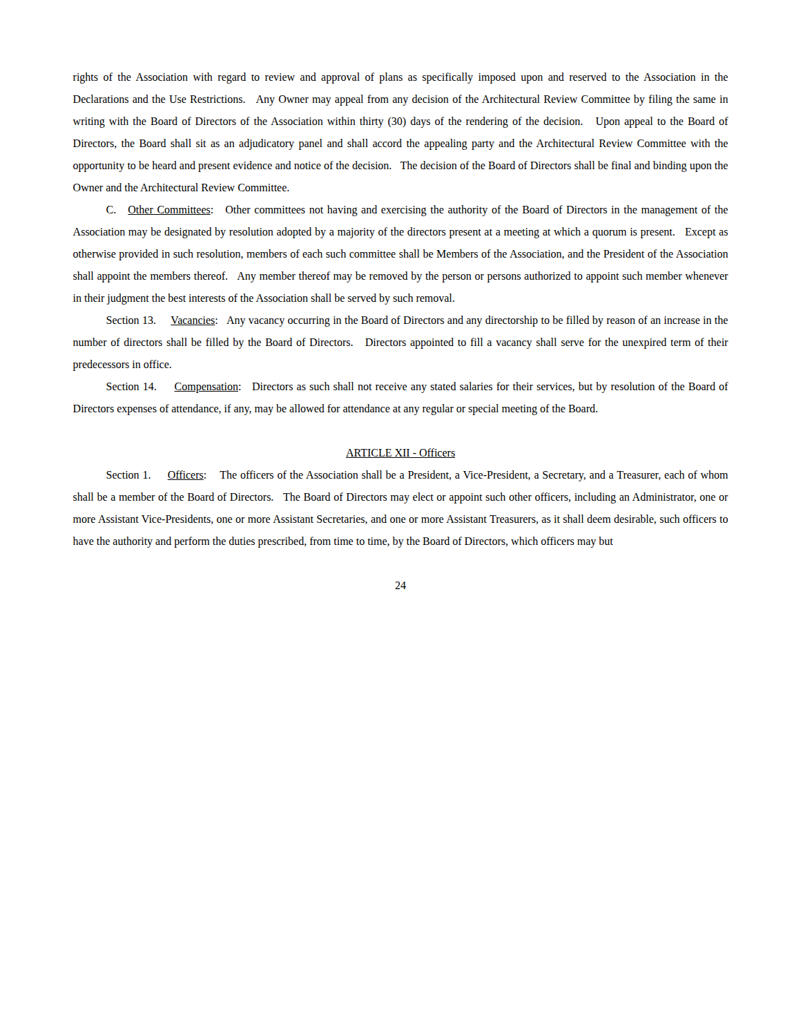rights of the Association with regard to review and approval of plans as specifically imposed upon and reserved to the Association in the Declarations and the Use Restrictions. Any Owner may appeal from any decision of the Architectural Review Committee by filing the same in writing with the Board of Directors of the Association within thirty (30) days of the rendering of the decision. Upon appeal to the Board of Directors, the Board shall sit as an adjudicatory panel and shall accord the appealing party and the Architectural Review Committee with the opportunity to be heard and present evidence and notice of the decision. The decision of the Board of Directors shall be final and binding upon the Owner and the Architectural Review Committee.
C. Other Committees: Other committees not having and exercising the authority of the Board of Directors in the management of the Association may be designated by resolution adopted by a majority of the directors present at a meeting at which a quorum is present. Except as otherwise provided in such resolution, members of each such committee shall be Members of the Association, and the President of the Association shall appoint the members thereof. Any member thereof may be removed by the person or persons authorized to appoint such member whenever in their judgment the best interests of the Association shall be served by such removal.
Section 13. Vacancies: Any vacancy occurring in the Board of Directors and any directorship to be filled by reason of an increase in the number of directors shall be filled by the Board of Directors. Directors appointed to fill a vacancy shall serve for the unexpired term of their predecessors in office.
Section 14. Compensation: Directors as such shall not receive any stated salaries for their services, but by resolution of the Board of Directors expenses of attendance, if any, may be allowed for attendance at any regular or special meeting of the Board.
ARTICLE XII - Officers
Section 1. Officers: The officers of the Association shall be a President, a Vice-President, a Secretary, and a Treasurer, each of whom shall be a member of the Board of Directors. The Board of Directors may elect or appoint such other officers, including an Administrator, one or more Assistant Vice-Presidents, one or more Assistant Secretaries, and one or more Assistant Treasurers, as it shall deem desirable, such officers to have the authority and perform the duties prescribed, from time to time, by the Board of Directors, which officers may but
24